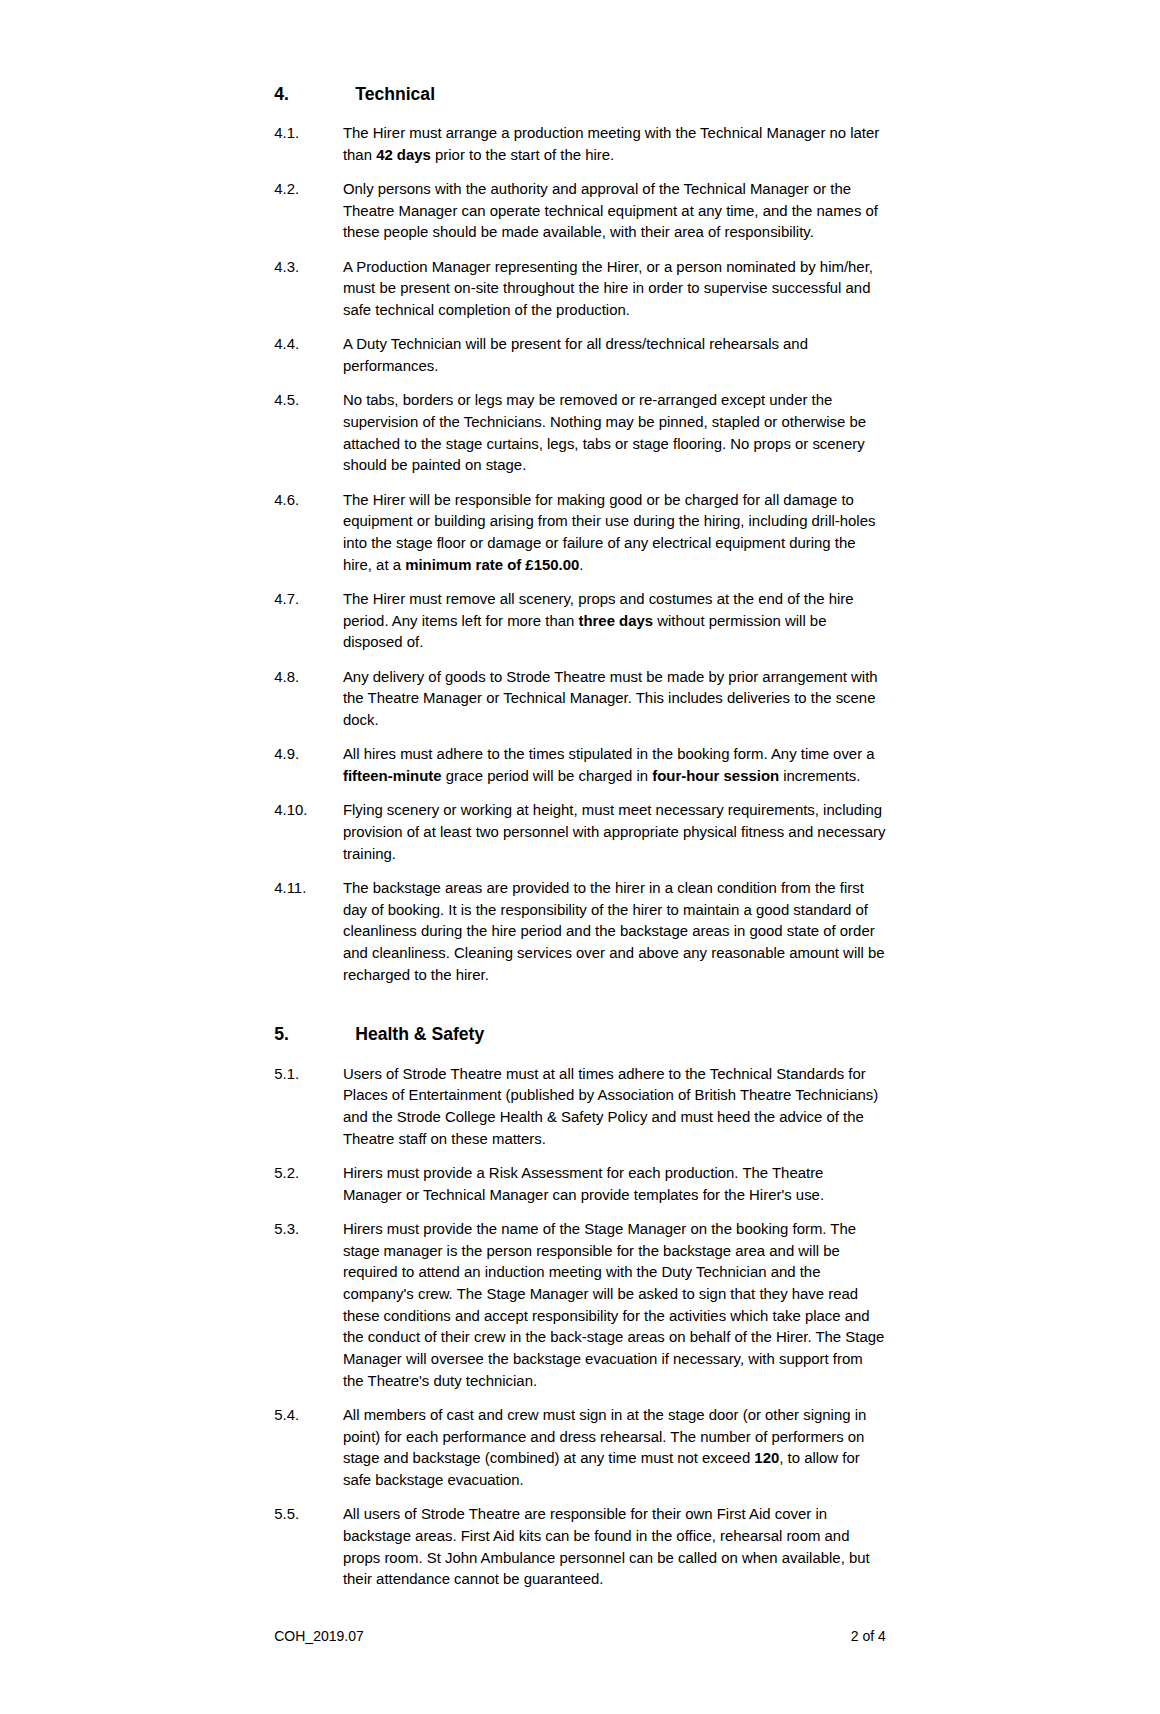4. Technical
4.1.
The Hirer must arrange a production meeting with the Technical Manager no later than 42 days prior to the start of the hire.
4.2.
Only persons with the authority and approval of the Technical Manager or the Theatre Manager can operate technical equipment at any time, and the names of these people should be made available, with their area of responsibility.
4.3.
A Production Manager representing the Hirer, or a person nominated by him/her, must be present on-site throughout the hire in order to supervise successful and safe technical completion of the production.
4.4.
A Duty Technician will be present for all dress/technical rehearsals and performances.
4.5.
No tabs, borders or legs may be removed or re-arranged except under the supervision of the Technicians. Nothing may be pinned, stapled or otherwise be attached to the stage curtains, legs, tabs or stage flooring. No props or scenery should be painted on stage.
4.6.
The Hirer will be responsible for making good or be charged for all damage to equipment or building arising from their use during the hiring, including drill-holes into the stage floor or damage or failure of any electrical equipment during the hire, at a minimum rate of £150.00.
4.7.
The Hirer must remove all scenery, props and costumes at the end of the hire period. Any items left for more than three days without permission will be disposed of.
4.8.
Any delivery of goods to Strode Theatre must be made by prior arrangement with the Theatre Manager or Technical Manager. This includes deliveries to the scene dock.
4.9.
All hires must adhere to the times stipulated in the booking form. Any time over a fifteen-minute grace period will be charged in four-hour session increments.
4.10.
Flying scenery or working at height, must meet necessary requirements, including provision of at least two personnel with appropriate physical fitness and necessary training.
4.11.
The backstage areas are provided to the hirer in a clean condition from the first day of booking. It is the responsibility of the hirer to maintain a good standard of cleanliness during the hire period and the backstage areas in good state of order and cleanliness. Cleaning services over and above any reasonable amount will be recharged to the hirer.
5. Health & Safety
5.1.
Users of Strode Theatre must at all times adhere to the Technical Standards for Places of Entertainment (published by Association of British Theatre Technicians) and the Strode College Health & Safety Policy and must heed the advice of the Theatre staff on these matters.
5.2.
Hirers must provide a Risk Assessment for each production. The Theatre Manager or Technical Manager can provide templates for the Hirer's use.
5.3.
Hirers must provide the name of the Stage Manager on the booking form. The stage manager is the person responsible for the backstage area and will be required to attend an induction meeting with the Duty Technician and the company's crew. The Stage Manager will be asked to sign that they have read these conditions and accept responsibility for the activities which take place and the conduct of their crew in the back-stage areas on behalf of the Hirer. The Stage Manager will oversee the backstage evacuation if necessary, with support from the Theatre's duty technician.
5.4.
All members of cast and crew must sign in at the stage door (or other signing in point) for each performance and dress rehearsal. The number of performers on stage and backstage (combined) at any time must not exceed 120, to allow for safe backstage evacuation.
5.5.
All users of Strode Theatre are responsible for their own First Aid cover in backstage areas. First Aid kits can be found in the office, rehearsal room and props room. St John Ambulance personnel can be called on when available, but their attendance cannot be guaranteed.
COH_2019.07 2 of 4